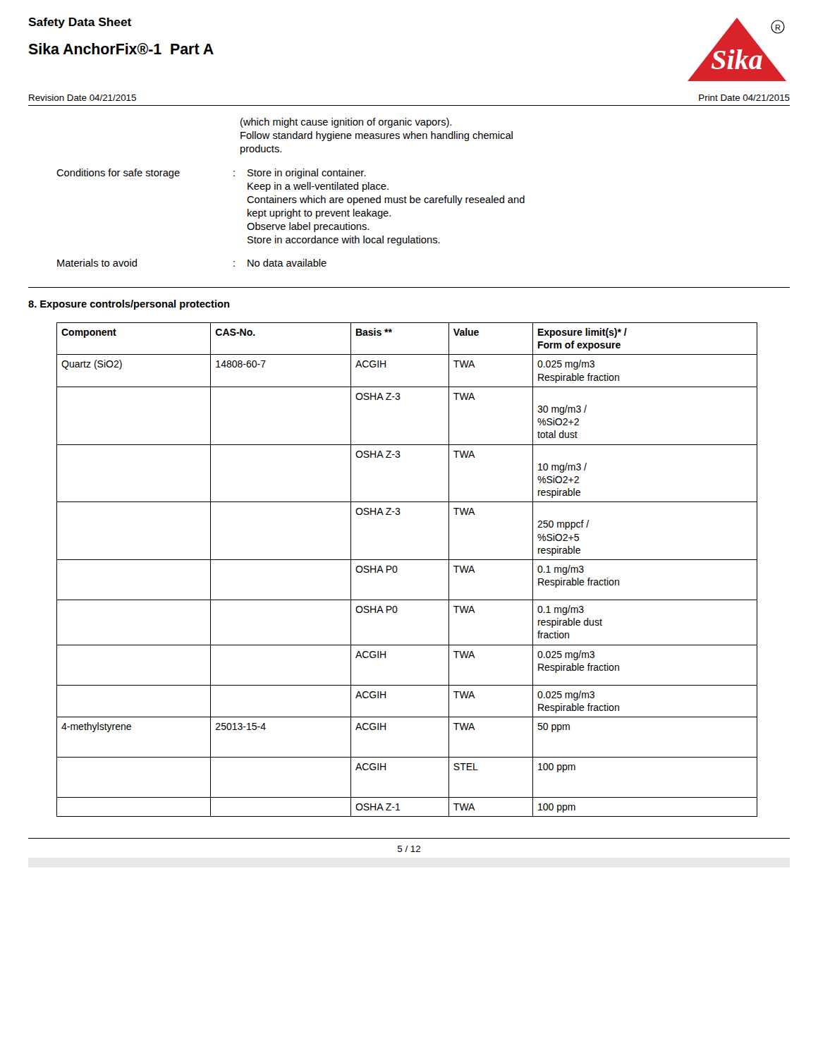Safety Data Sheet
Sika AnchorFix®-1 Part A
Sika R
Revision Date 04/21/2015 Print Date 04/21/2015
(which might cause ignition of organic vapors).
Follow standard hygiene measures when handling chemical
products.
Conditions for safe storage
:
Store in original container.
Keep in a well-ventilated place.
Containers which are opened must be carefully resealed and
kept upright to prevent leakage.
Observe label precautions.
Store in accordance with local regulations.
Materials to avoid
:
No data available
8. Exposure controls/personal protection
| Component | CAS-No. | Basis ** | Value | Exposure limit(s)* / Form of exposure |
| --- | --- | --- | --- | --- |
| Quartz (SiO2) | 14808-60-7 | ACGIH | TWA | 0.025 mg/m3 Respirable fraction |
| | | OSHA Z-3 | TWA | 30 mg/m3 / %SiO2+2 total dust |
| | | OSHA Z-3 | TWA | 10 mg/m3 / %SiO2+2 respirable |
| | | OSHA Z-3 | TWA | 250 mppcf / %SiO2+5 respirable |
| | | OSHA P0 | TWA | 0.1 mg/m3 Respirable fraction |
| | | OSHA P0 | TWA | 0.1 mg/m3 respirable dust fraction |
| | | ACGIH | TWA | 0.025 mg/m3 Respirable fraction |
| | | ACGIH | TWA | 0.025 mg/m3 Respirable fraction |
| 4-methylstyrene | 25013-15-4 | ACGIH | TWA | 50 ppm |
| | | ACGIH | STEL | 100 ppm |
| | | OSHA Z-1 | TWA | 100 ppm |
5 / 12